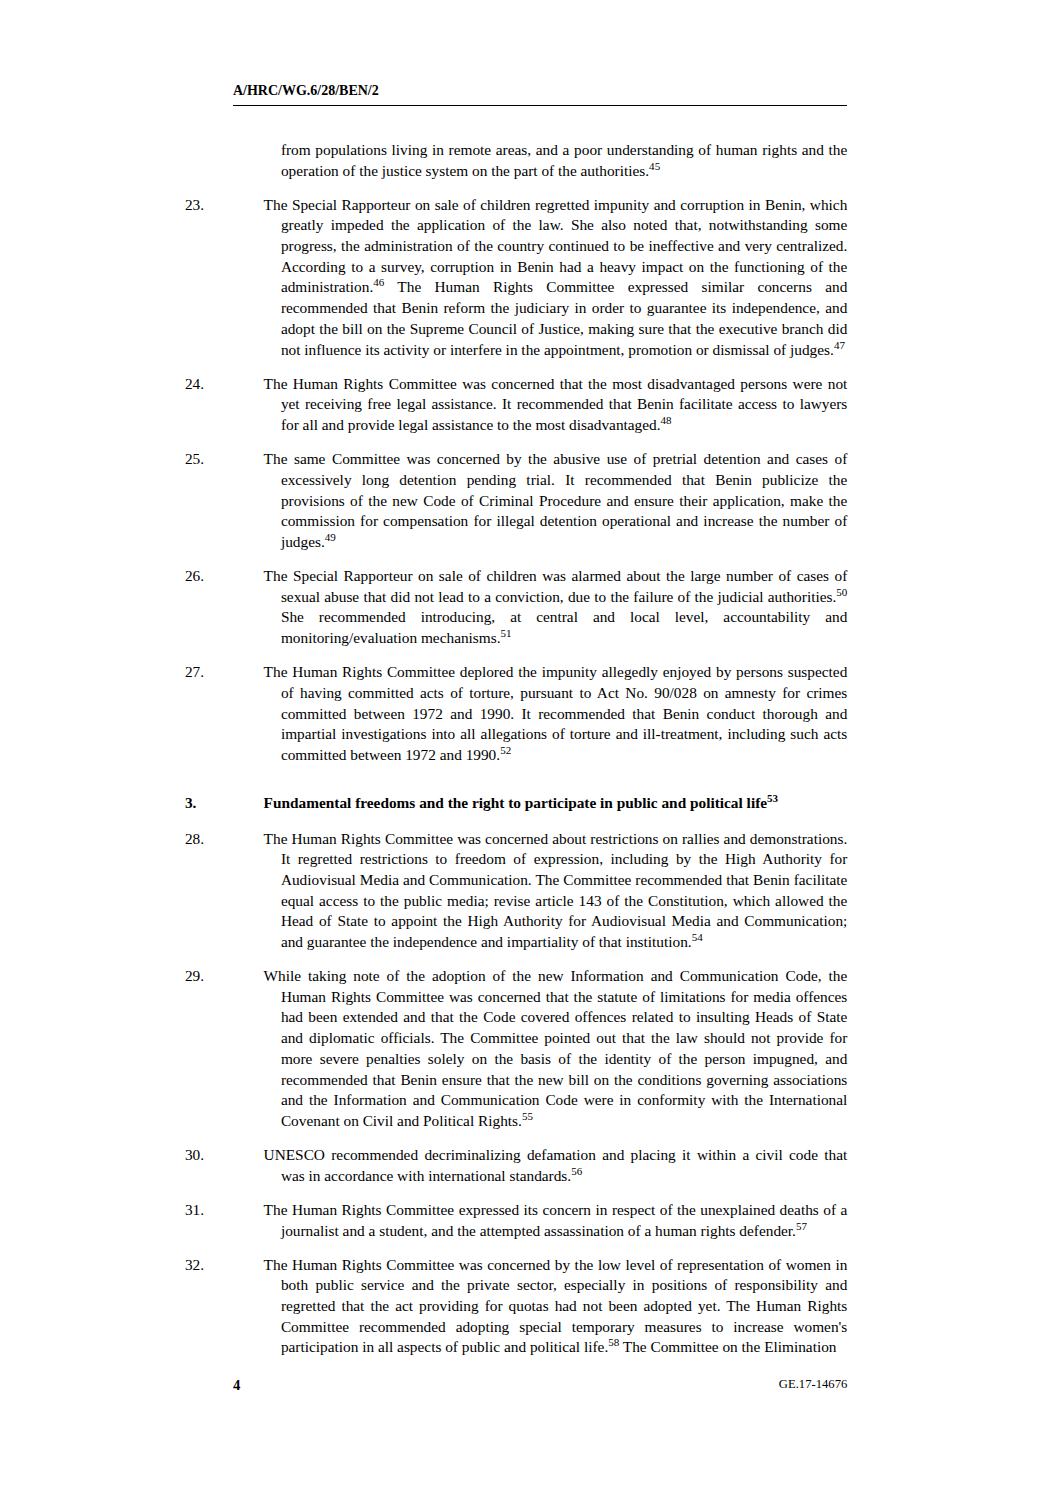A/HRC/WG.6/28/BEN/2
from populations living in remote areas, and a poor understanding of human rights and the operation of the justice system on the part of the authorities.45
23. The Special Rapporteur on sale of children regretted impunity and corruption in Benin, which greatly impeded the application of the law. She also noted that, notwithstanding some progress, the administration of the country continued to be ineffective and very centralized. According to a survey, corruption in Benin had a heavy impact on the functioning of the administration.46 The Human Rights Committee expressed similar concerns and recommended that Benin reform the judiciary in order to guarantee its independence, and adopt the bill on the Supreme Council of Justice, making sure that the executive branch did not influence its activity or interfere in the appointment, promotion or dismissal of judges.47
24. The Human Rights Committee was concerned that the most disadvantaged persons were not yet receiving free legal assistance. It recommended that Benin facilitate access to lawyers for all and provide legal assistance to the most disadvantaged.48
25. The same Committee was concerned by the abusive use of pretrial detention and cases of excessively long detention pending trial. It recommended that Benin publicize the provisions of the new Code of Criminal Procedure and ensure their application, make the commission for compensation for illegal detention operational and increase the number of judges.49
26. The Special Rapporteur on sale of children was alarmed about the large number of cases of sexual abuse that did not lead to a conviction, due to the failure of the judicial authorities.50 She recommended introducing, at central and local level, accountability and monitoring/evaluation mechanisms.51
27. The Human Rights Committee deplored the impunity allegedly enjoyed by persons suspected of having committed acts of torture, pursuant to Act No. 90/028 on amnesty for crimes committed between 1972 and 1990. It recommended that Benin conduct thorough and impartial investigations into all allegations of torture and ill-treatment, including such acts committed between 1972 and 1990.52
3. Fundamental freedoms and the right to participate in public and political life53
28. The Human Rights Committee was concerned about restrictions on rallies and demonstrations. It regretted restrictions to freedom of expression, including by the High Authority for Audiovisual Media and Communication. The Committee recommended that Benin facilitate equal access to the public media; revise article 143 of the Constitution, which allowed the Head of State to appoint the High Authority for Audiovisual Media and Communication; and guarantee the independence and impartiality of that institution.54
29. While taking note of the adoption of the new Information and Communication Code, the Human Rights Committee was concerned that the statute of limitations for media offences had been extended and that the Code covered offences related to insulting Heads of State and diplomatic officials. The Committee pointed out that the law should not provide for more severe penalties solely on the basis of the identity of the person impugned, and recommended that Benin ensure that the new bill on the conditions governing associations and the Information and Communication Code were in conformity with the International Covenant on Civil and Political Rights.55
30. UNESCO recommended decriminalizing defamation and placing it within a civil code that was in accordance with international standards.56
31. The Human Rights Committee expressed its concern in respect of the unexplained deaths of a journalist and a student, and the attempted assassination of a human rights defender.57
32. The Human Rights Committee was concerned by the low level of representation of women in both public service and the private sector, especially in positions of responsibility and regretted that the act providing for quotas had not been adopted yet. The Human Rights Committee recommended adopting special temporary measures to increase women's participation in all aspects of public and political life.58 The Committee on the Elimination
4 GE.17-14676